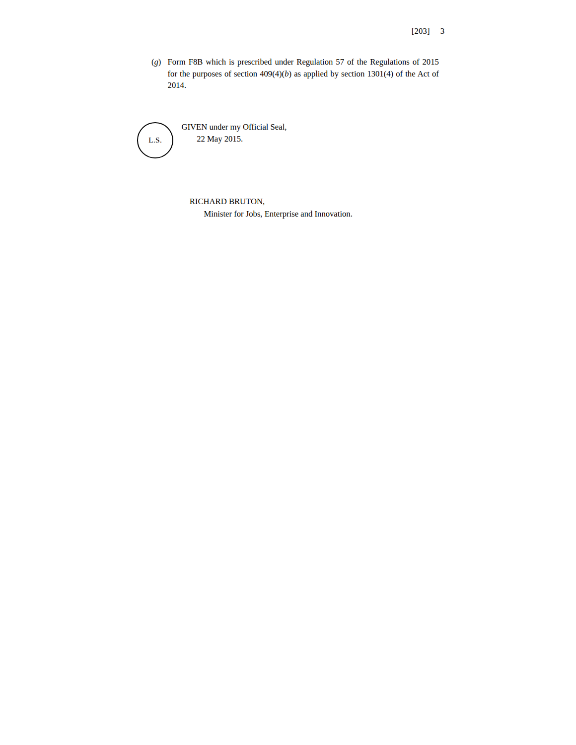[203] 3
(g)
Form F8B which is prescribed under Regulation 57 of the Regulations of 2015 for the purposes of section 409(4)(b) as applied by section 1301(4) of the Act of 2014.
L.S.
GIVEN under my Official Seal, 22 May 2015.
RICHARD BRUTON, Minister for Jobs, Enterprise and Innovation.